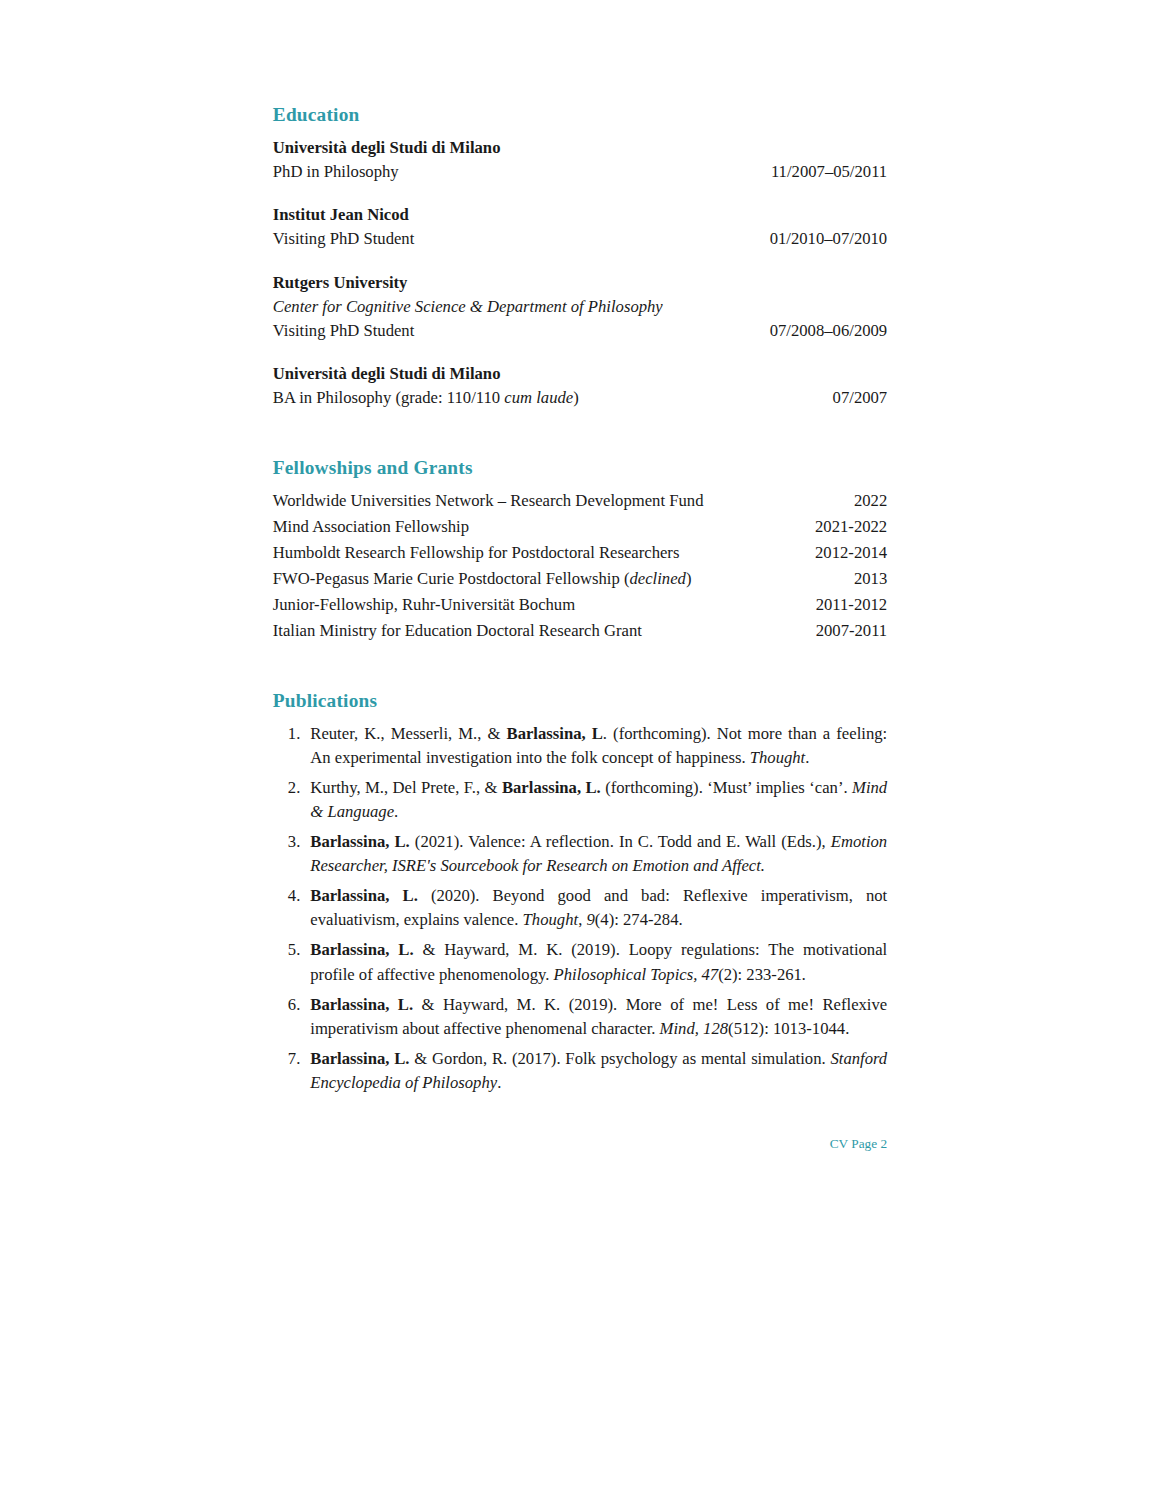Education
Università degli Studi di Milano
PhD in Philosophy
11/2007–05/2011
Institut Jean Nicod
Visiting PhD Student
01/2010–07/2010
Rutgers University
Center for Cognitive Science & Department of Philosophy
Visiting PhD Student
07/2008–06/2009
Università degli Studi di Milano
BA in Philosophy (grade: 110/110 cum laude)
07/2007
Fellowships and Grants
Worldwide Universities Network – Research Development Fund
2022
Mind Association Fellowship
2021-2022
Humboldt Research Fellowship for Postdoctoral Researchers
2012-2014
FWO-Pegasus Marie Curie Postdoctoral Fellowship (declined)
2013
Junior-Fellowship, Ruhr-Universität Bochum
2011-2012
Italian Ministry for Education Doctoral Research Grant
2007-2011
Publications
Reuter, K., Messerli, M., & Barlassina, L. (forthcoming). Not more than a feeling: An experimental investigation into the folk concept of happiness. Thought.
Kurthy, M., Del Prete, F., & Barlassina, L. (forthcoming). ‘Must’ implies ‘can’. Mind & Language.
Barlassina, L. (2021). Valence: A reflection. In C. Todd and E. Wall (Eds.), Emotion Researcher, ISRE's Sourcebook for Research on Emotion and Affect.
Barlassina, L. (2020). Beyond good and bad: Reflexive imperativism, not evaluativism, explains valence. Thought, 9(4): 274-284.
Barlassina, L. & Hayward, M. K. (2019). Loopy regulations: The motivational profile of affective phenomenology. Philosophical Topics, 47(2): 233-261.
Barlassina, L. & Hayward, M. K. (2019). More of me! Less of me! Reflexive imperativism about affective phenomenal character. Mind, 128(512): 1013-1044.
Barlassina, L. & Gordon, R. (2017). Folk psychology as mental simulation. Stanford Encyclopedia of Philosophy.
CV Page 2